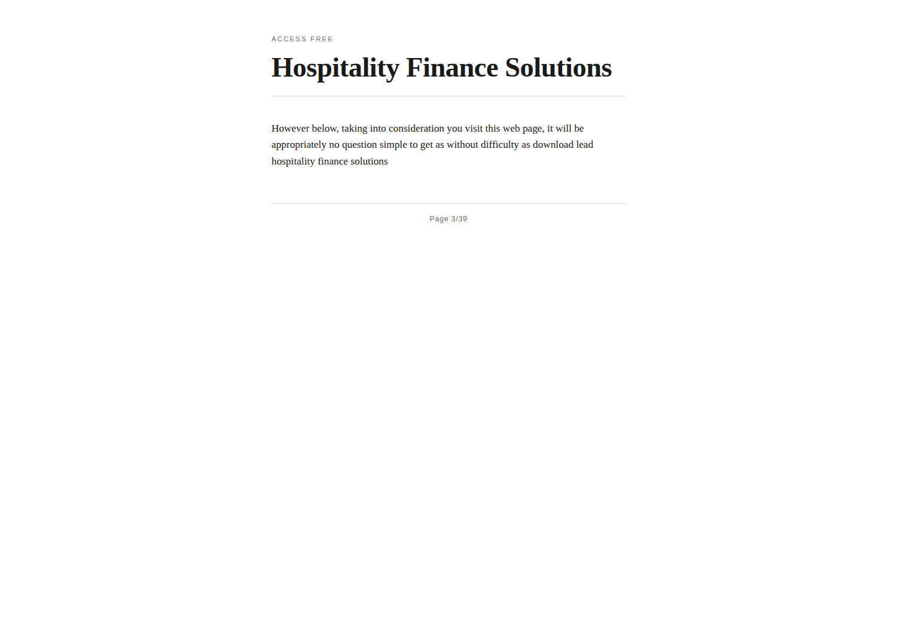Access Free
Hospitality Finance Solutions
However below, taking into consideration you visit this web page, it will be appropriately no question simple to get as without difficulty as download lead hospitality finance solutions
Page 3/39